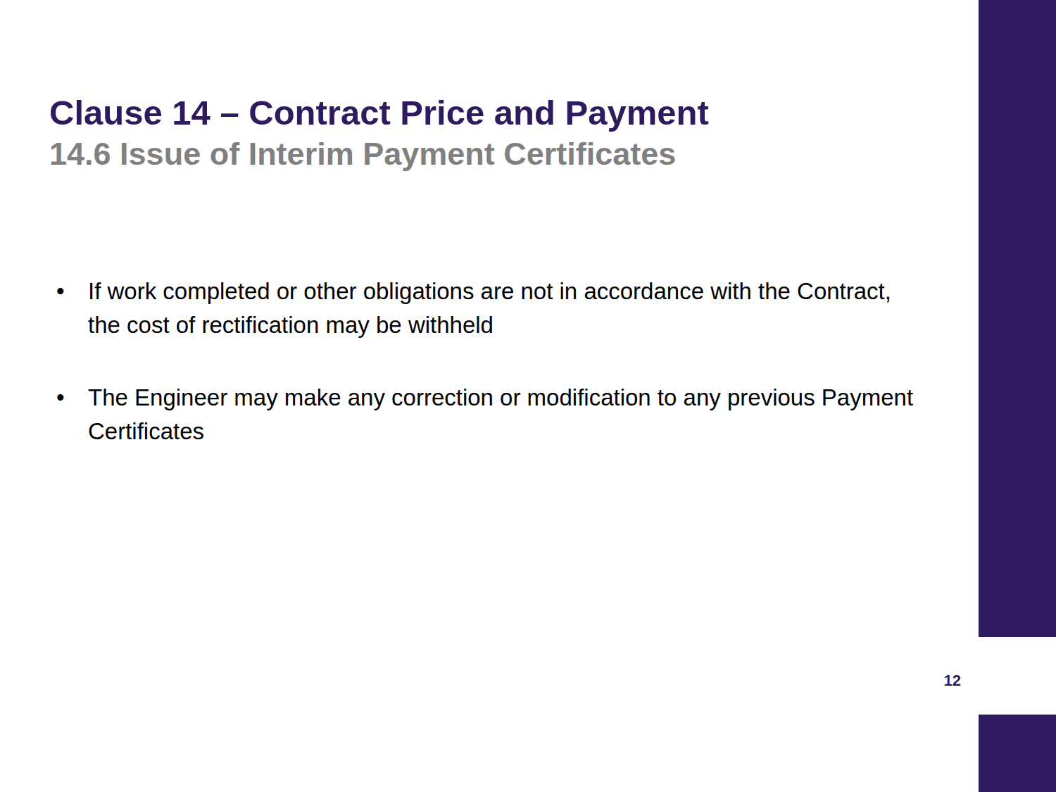Clause 14 – Contract Price and Payment
14.6 Issue of Interim Payment Certificates
If work completed or other obligations are not in accordance with the Contract, the cost of rectification may be withheld
The Engineer may make any correction or modification to any previous Payment Certificates
12